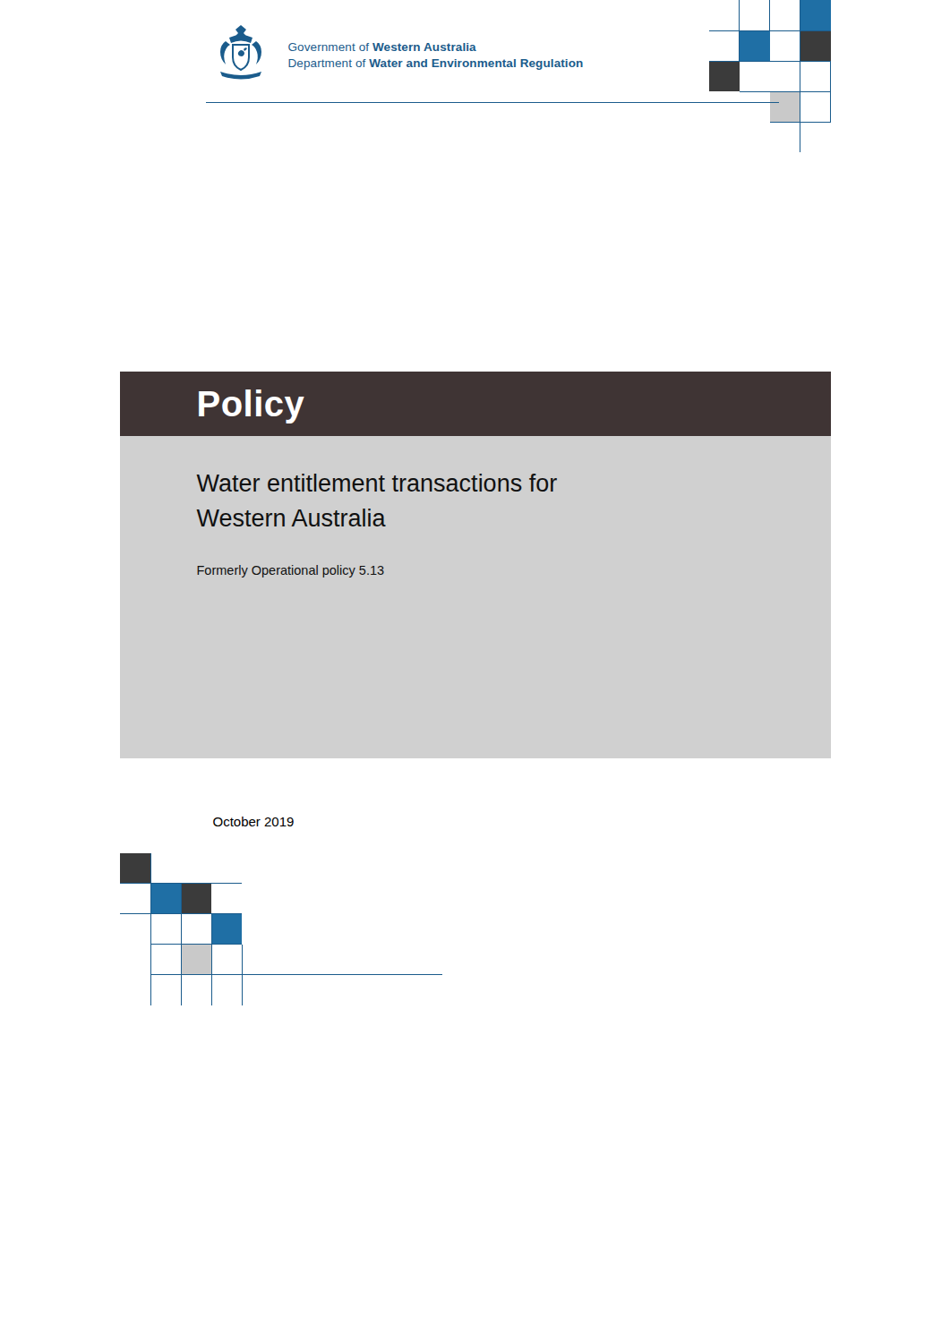Government of Western Australia
Department of Water and Environmental Regulation
Policy
Water entitlement transactions for
Western Australia
Formerly Operational policy 5.13
October 2019